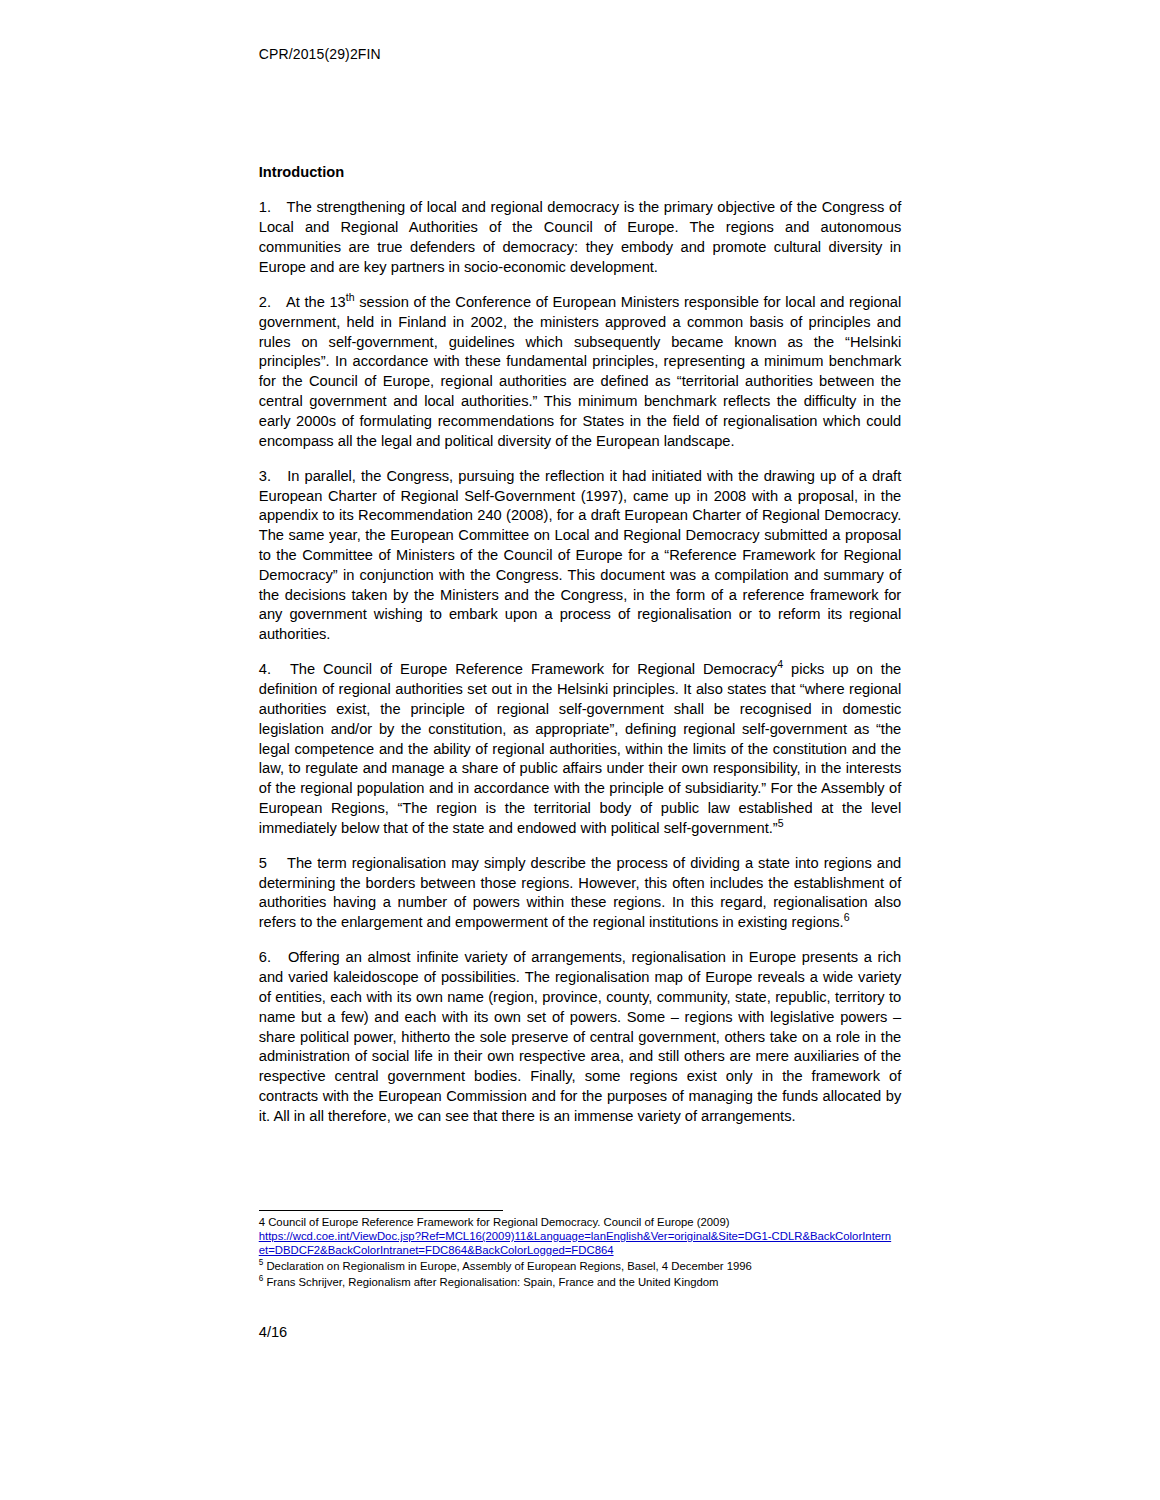CPR/2015(29)2FIN
Introduction
1. The strengthening of local and regional democracy is the primary objective of the Congress of Local and Regional Authorities of the Council of Europe. The regions and autonomous communities are true defenders of democracy: they embody and promote cultural diversity in Europe and are key partners in socio-economic development.
2. At the 13th session of the Conference of European Ministers responsible for local and regional government, held in Finland in 2002, the ministers approved a common basis of principles and rules on self-government, guidelines which subsequently became known as the “Helsinki principles”. In accordance with these fundamental principles, representing a minimum benchmark for the Council of Europe, regional authorities are defined as “territorial authorities between the central government and local authorities.” This minimum benchmark reflects the difficulty in the early 2000s of formulating recommendations for States in the field of regionalisation which could encompass all the legal and political diversity of the European landscape.
3. In parallel, the Congress, pursuing the reflection it had initiated with the drawing up of a draft European Charter of Regional Self-Government (1997), came up in 2008 with a proposal, in the appendix to its Recommendation 240 (2008), for a draft European Charter of Regional Democracy. The same year, the European Committee on Local and Regional Democracy submitted a proposal to the Committee of Ministers of the Council of Europe for a “Reference Framework for Regional Democracy” in conjunction with the Congress. This document was a compilation and summary of the decisions taken by the Ministers and the Congress, in the form of a reference framework for any government wishing to embark upon a process of regionalisation or to reform its regional authorities.
4. The Council of Europe Reference Framework for Regional Democracy4 picks up on the definition of regional authorities set out in the Helsinki principles. It also states that “where regional authorities exist, the principle of regional self-government shall be recognised in domestic legislation and/or by the constitution, as appropriate”, defining regional self-government as “the legal competence and the ability of regional authorities, within the limits of the constitution and the law, to regulate and manage a share of public affairs under their own responsibility, in the interests of the regional population and in accordance with the principle of subsidiarity.” For the Assembly of European Regions, “The region is the territorial body of public law established at the level immediately below that of the state and endowed with political self-government.”5
5 The term regionalisation may simply describe the process of dividing a state into regions and determining the borders between those regions. However, this often includes the establishment of authorities having a number of powers within these regions. In this regard, regionalisation also refers to the enlargement and empowerment of the regional institutions in existing regions.6
6. Offering an almost infinite variety of arrangements, regionalisation in Europe presents a rich and varied kaleidoscope of possibilities. The regionalisation map of Europe reveals a wide variety of entities, each with its own name (region, province, county, community, state, republic, territory to name but a few) and each with its own set of powers. Some – regions with legislative powers – share political power, hitherto the sole preserve of central government, others take on a role in the administration of social life in their own respective area, and still others are mere auxiliaries of the respective central government bodies. Finally, some regions exist only in the framework of contracts with the European Commission and for the purposes of managing the funds allocated by it. All in all therefore, we can see that there is an immense variety of arrangements.
4 Council of Europe Reference Framework for Regional Democracy. Council of Europe (2009)
https://wcd.coe.int/ViewDoc.jsp?Ref=MCL16(2009)11&Language=lanEnglish&Ver=original&Site=DG1-CDLR&BackColorInternet=DBDCF2&BackColorIntranet=FDC864&BackColorLogged=FDC864
5 Declaration on Regionalism in Europe, Assembly of European Regions, Basel, 4 December 1996
6 Frans Schrijver, Regionalism after Regionalisation: Spain, France and the United Kingdom
4/16